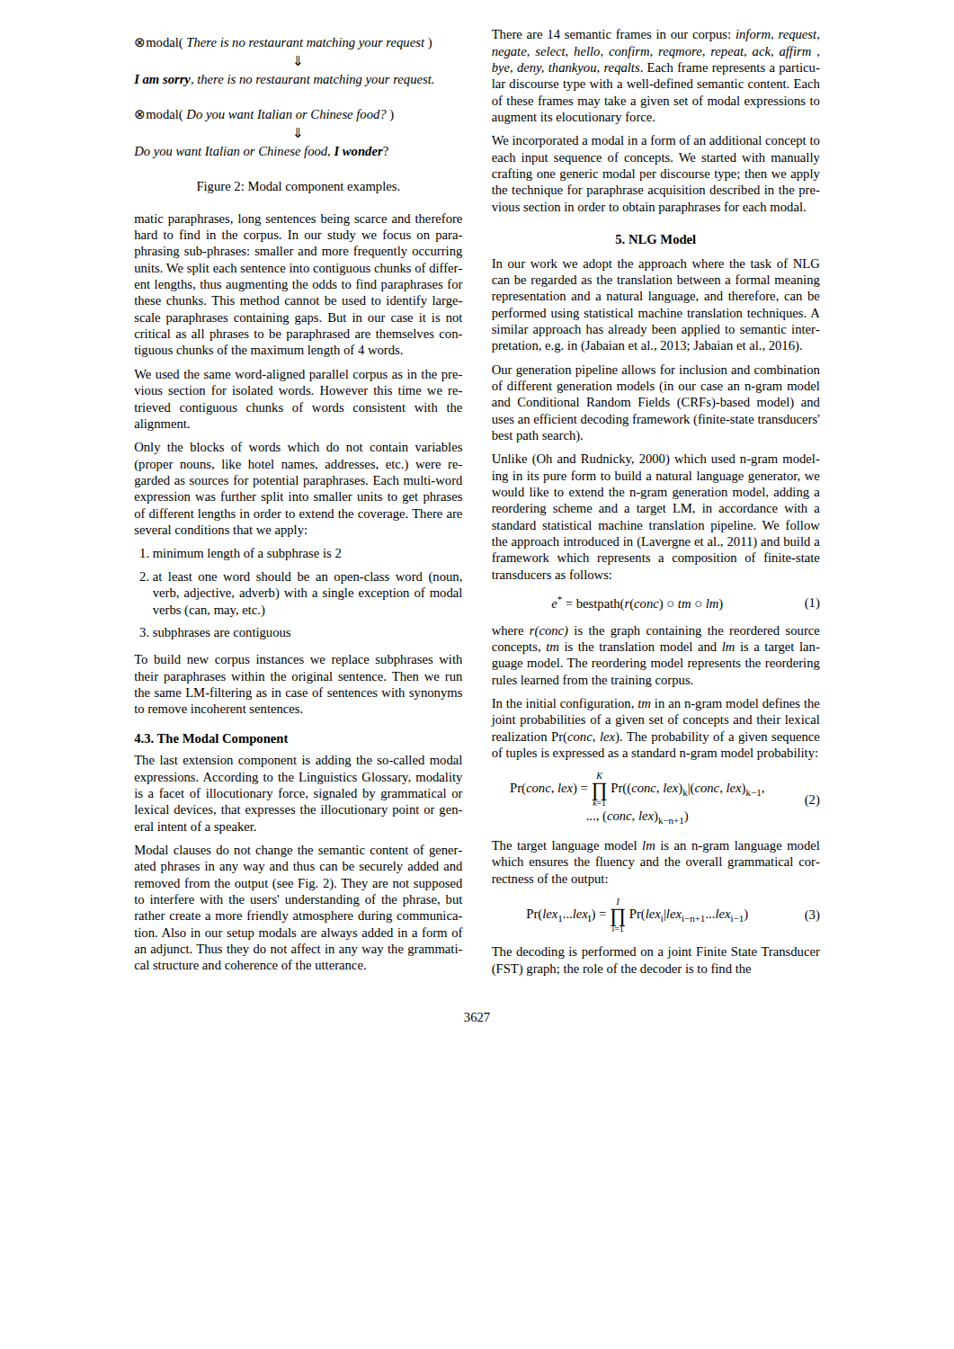⊗modal( There is no restaurant matching your request )
⇓
I am sorry, there is no restaurant matching your request.
⊗modal( Do you want Italian or Chinese food? )
⇓
Do you want Italian or Chinese food, I wonder?
Figure 2: Modal component examples.
matic paraphrases, long sentences being scarce and therefore hard to find in the corpus. In our study we focus on paraphrasing sub-phrases: smaller and more frequently occurring units. We split each sentence into contiguous chunks of different lengths, thus augmenting the odds to find paraphrases for these chunks. This method cannot be used to identify large-scale paraphrases containing gaps. But in our case it is not critical as all phrases to be paraphrased are themselves contiguous chunks of the maximum length of 4 words.
We used the same word-aligned parallel corpus as in the previous section for isolated words. However this time we retrieved contiguous chunks of words consistent with the alignment.
Only the blocks of words which do not contain variables (proper nouns, like hotel names, addresses, etc.) were regarded as sources for potential paraphrases. Each multi-word expression was further split into smaller units to get phrases of different lengths in order to extend the coverage. There are several conditions that we apply:
minimum length of a subphrase is 2
at least one word should be an open-class word (noun, verb, adjective, adverb) with a single exception of modal verbs (can, may, etc.)
subphrases are contiguous
To build new corpus instances we replace subphrases with their paraphrases within the original sentence. Then we run the same LM-filtering as in case of sentences with synonyms to remove incoherent sentences.
4.3. The Modal Component
The last extension component is adding the so-called modal expressions. According to the Linguistics Glossary, modality is a facet of illocutionary force, signaled by grammatical or lexical devices, that expresses the illocutionary point or general intent of a speaker.
Modal clauses do not change the semantic content of generated phrases in any way and thus can be securely added and removed from the output (see Fig. 2). They are not supposed to interfere with the users' understanding of the phrase, but rather create a more friendly atmosphere during communication. Also in our setup modals are always added in a form of an adjunct. Thus they do not affect in any way the grammatical structure and coherence of the utterance.
There are 14 semantic frames in our corpus: inform, request, negate, select, hello, confirm, reqmore, repeat, ack, affirm , bye, deny, thankyou, reqalts. Each frame represents a particular discourse type with a well-defined semantic content. Each of these frames may take a given set of modal expressions to augment its elocutionary force.
We incorporated a modal in a form of an additional concept to each input sequence of concepts. We started with manually crafting one generic modal per discourse type; then we apply the technique for paraphrase acquisition described in the previous section in order to obtain paraphrases for each modal.
5. NLG Model
In our work we adopt the approach where the task of NLG can be regarded as the translation between a formal meaning representation and a natural language, and therefore, can be performed using statistical machine translation techniques. A similar approach has already been applied to semantic interpretation, e.g. in (Jabaian et al., 2013; Jabaian et al., 2016).
Our generation pipeline allows for inclusion and combination of different generation models (in our case an n-gram model and Conditional Random Fields (CRFs)-based model) and uses an efficient decoding framework (finite-state transducers' best path search).
Unlike (Oh and Rudnicky, 2000) which used n-gram modeling in its pure form to build a natural language generator, we would like to extend the n-gram generation model, adding a reordering scheme and a target LM, in accordance with a standard statistical machine translation pipeline. We follow the approach introduced in (Lavergne et al., 2011) and build a framework which represents a composition of finite-state transducers as follows:
e* = bestpath(r(conc) ○ tm ○ lm) (1)
where r(conc) is the graph containing the reordered source concepts, tm is the translation model and lm is a target language model. The reordering model represents the reordering rules learned from the training corpus.
In the initial configuration, tm in an n-gram model defines the joint probabilities of a given set of concepts and their lexical realization Pr(conc, lex). The probability of a given sequence of tuples is expressed as a standard n-gram model probability:
Pr(conc, lex) = K ∏ k=1 Pr((conc, lex)k|(conc, lex)k−1,
..., (conc, lex)k−n+1) (2)
The target language model lm is an n-gram language model which ensures the fluency and the overall grammatical correctness of the output:
Pr(lex 1...lex I) = I ∏ i=1 Pr(lex i|lex i−n+1...lex i−1) (3)
The decoding is performed on a joint Finite State Transducer (FST) graph; the role of the decoder is to find the
3627